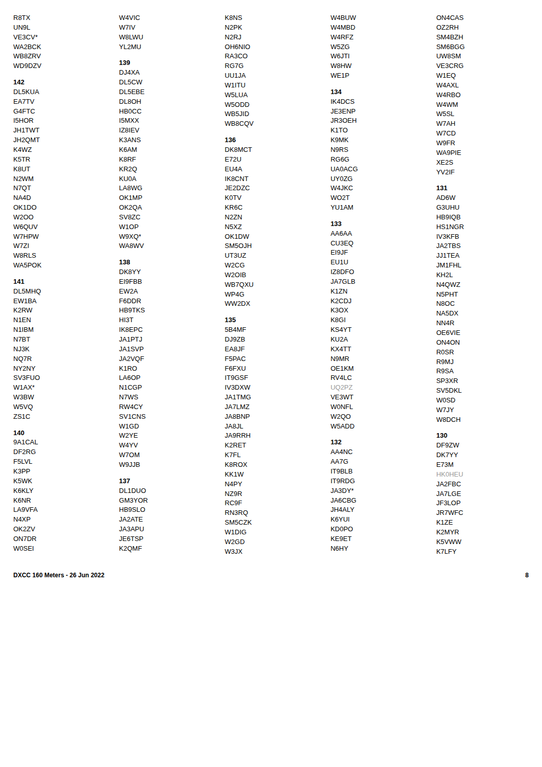R8TX
UN9L
VE3CV*
WA2BCK
WB8ZRV
WD9DZV
142
DL5KUA
EA7TV
G4FTC
I5HOR
JH1TWT
JH2QMT
K4WZ
K5TR
K8UT
N2WM
N7QT
NA4D
OK1DO
W2OO
W6QUV
W7HPW
W7ZI
W8RLS
WA5POK
141
DL5MHQ
EW1BA
K2RW
N1EN
N1IBM
N7BT
NJ3K
NQ7R
NY2NY
SV3FUO
W1AX*
W3BW
W5VQ
ZS1C
140
9A1CAL
DF2RG
F5LVL
K3PP
K5WK
K6KLY
K6NR
LA9VFA
N4XP
OK2ZV
ON7DR
W0SEI
W4VIC
W7IV
W8LWU
YL2MU
139
DJ4XA
DL5CW
DL5EBE
DL8OH
HB0CC
I5MXX
IZ8IEV
K3ANS
K6AM
K8RF
KR2Q
KU0A
LA8WG
OK1MP
OK2QA
SV8ZC
W1OP
W9XQ*
WA8WV
138
DK8YY
EI9FBB
EW2A
F6DDR
HB9TKS
HI3T
IK8EPC
JA1PTJ
JA1SVP
JA2VQF
K1RO
LA6OP
N1CGP
N7WS
RW4CY
SV1CNS
W1GD
W2YE
W4YV
W7OM
W9JJB
137
DL1DUO
GM3YOR
HB9SLO
JA2ATE
JA3APU
JE6TSP
K2QMF
K8NS
N2PK
N2RJ
OH6NIO
RA3CO
RG7G
UU1JA
W1ITU
W5LUA
W5ODD
WB5JID
WB8CQV
136
DK8MCT
E72U
EU4A
IK8CNT
JE2DZC
K0TV
KR6C
N2ZN
N5XZ
OK1DW
SM5OJH
UT3UZ
W2CG
W2OIB
WB7QXU
WP4G
WW2DX
135
5B4MF
DJ9ZB
EA8JF
F5PAC
F6FXU
IT9GSF
IV3DXW
JA1TMG
JA7LMZ
JA8BNP
JA8JL
JA9RRH
K2RET
K7FL
K8ROX
KK1W
N4PY
NZ9R
RC9F
RN3RQ
SM5CZK
W1DIG
W2GD
W3JX
W4BUW
W4MBD
W4RFZ
W5ZG
W6JTI
W8HW
WE1P
134
IK4DCS
JE3ENP
JR3OEH
K1TO
K9MK
N9RS
RG6G
UA0ACG
UY0ZG
W4JKC
WO2T
YU1AM
133
AA6AA
CU3EQ
EI9JF
EU1U
IZ8DFO
JA7GLB
K1ZN
K2CDJ
K3OX
K8GI
KS4YT
KU2A
KX4TT
N9MR
OE1KM
RV4LC
UQ2PZ
VE3WT
W0NFL
W2QO
W5ADD
132
AA4NC
AA7G
IT9BLB
IT9RDG
JA3DY*
JA6CBG
JH4ALY
K6YUI
KD0PO
KE9ET
N6HY
ON4CAS
OZ2RH
SM4BZH
SM6BGG
UW8SM
VE3CRG
W1EQ
W4AXL
W4RBO
W4WM
W5SL
W7AH
W7CD
W9FR
WA9PIE
XE2S
YV2IF
131
AD6W
G3UHU
HB9IQB
HS1NGR
IV3KFB
JA2TBS
JJ1TEA
JM1FHL
KH2L
N4QWZ
N5PHT
N8OC
NA5DX
NN4R
OE6VIE
ON4ON
R0SR
R9MJ
R9SA
SP3XR
SV5DKL
W0SD
W7JY
W8DCH
130
DF9ZW
DK7YY
E73M
HK0HEU
JA2FBC
JA7LGE
JF3LOP
JR7WFC
K1ZE
K2MYR
K5VWW
K7LFY
DXCC 160 Meters - 26 Jun 2022 8